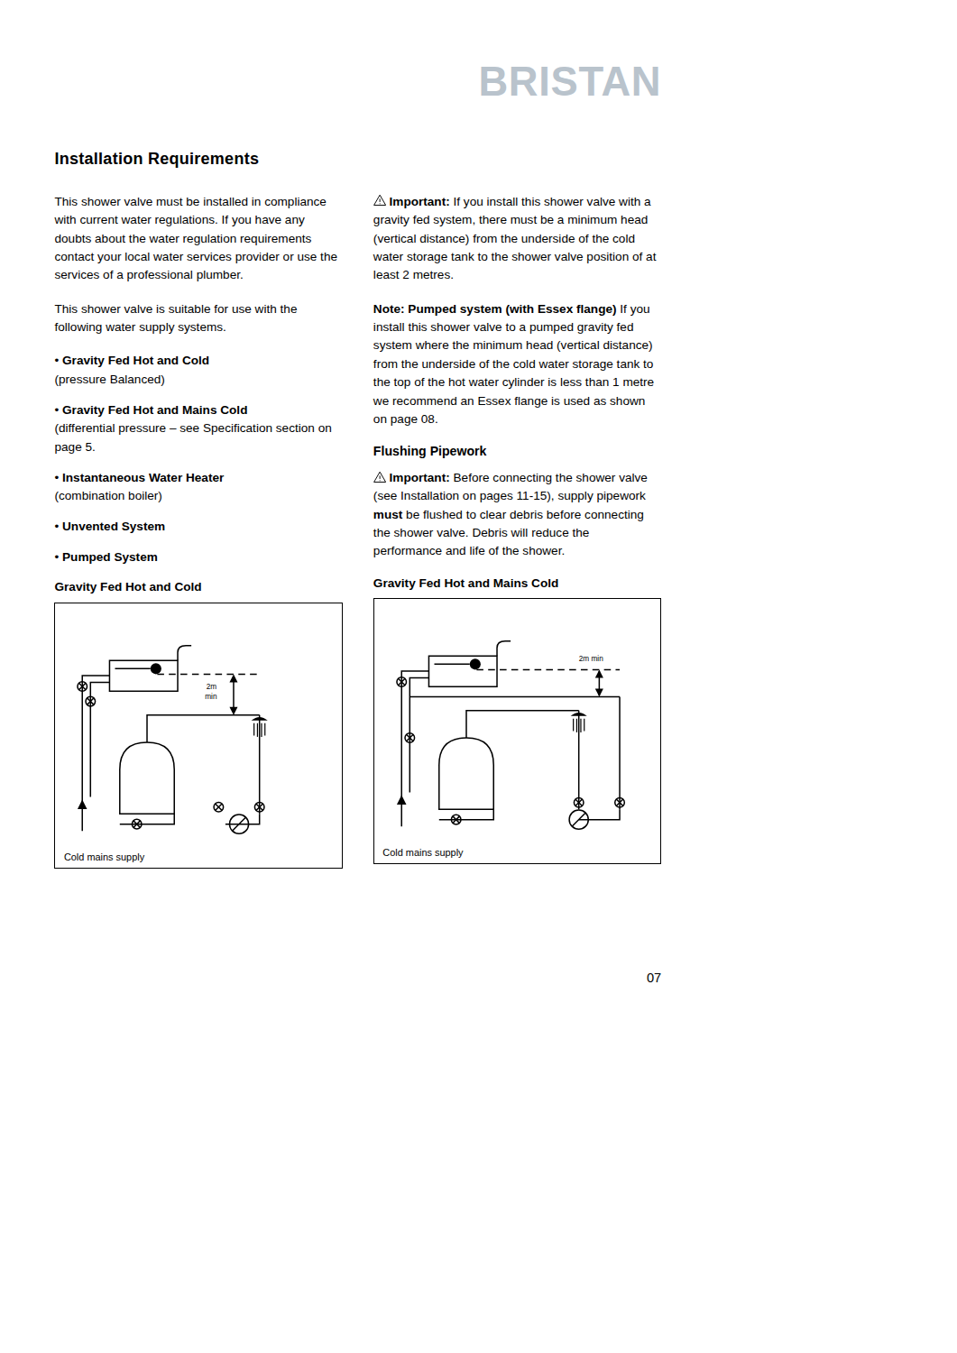BRISTAN
Installation Requirements
This shower valve must be installed in compliance with current water regulations. If you have any doubts about the water regulation requirements contact your local water services provider or use the services of a professional plumber.
This shower valve is suitable for use with the following water supply systems.
• Gravity Fed Hot and Cold
(pressure Balanced)
• Gravity Fed Hot and Mains Cold
(differential pressure – see Specification section on page 5.
• Instantaneous Water Heater
(combination boiler)
• Unvented System
• Pumped System
Gravity Fed Hot and Cold
2m min
Cold mains supply
Important: If you install this shower valve with a gravity fed system, there must be a minimum head (vertical distance) from the underside of the cold water storage tank to the shower valve position of at least 2 metres.
Note: Pumped system (with Essex flange) If you install this shower valve to a pumped gravity fed system where the minimum head (vertical distance) from the underside of the cold water storage tank to the top of the hot water cylinder is less than 1 metre we recommend an Essex flange is used as shown on page 08.
Flushing Pipework
Important: Before connecting the shower valve (see Installation on pages 11-15), supply pipework must be flushed to clear debris before connecting the shower valve. Debris will reduce the performance and life of the shower.
Gravity Fed Hot and Mains Cold
2m min
Cold mains supply
07